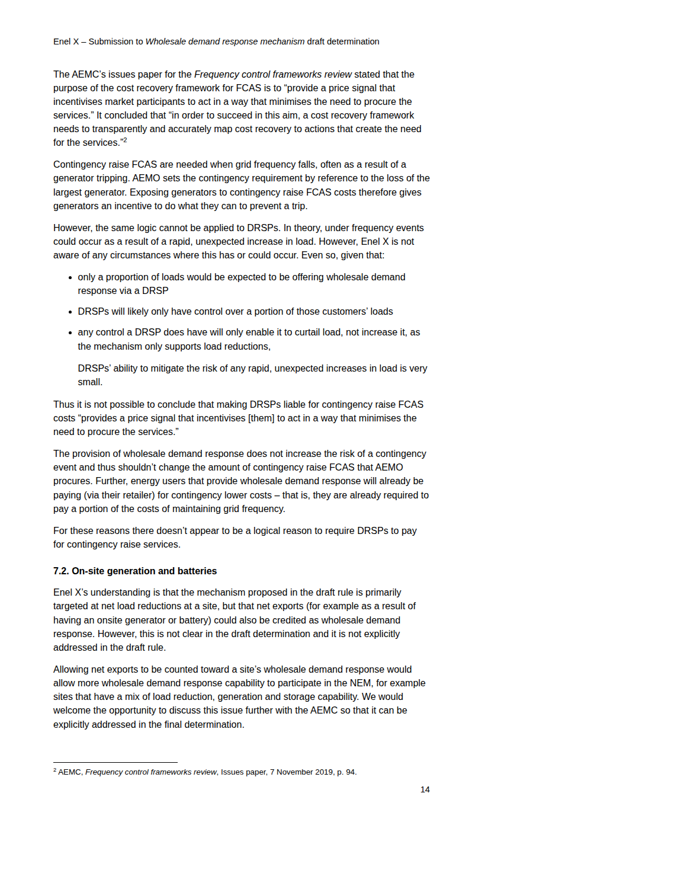Enel X – Submission to Wholesale demand response mechanism draft determination
The AEMC’s issues paper for the Frequency control frameworks review stated that the purpose of the cost recovery framework for FCAS is to “provide a price signal that incentivises market participants to act in a way that minimises the need to procure the services.” It concluded that “in order to succeed in this aim, a cost recovery framework needs to transparently and accurately map cost recovery to actions that create the need for the services.”2
Contingency raise FCAS are needed when grid frequency falls, often as a result of a generator tripping. AEMO sets the contingency requirement by reference to the loss of the largest generator. Exposing generators to contingency raise FCAS costs therefore gives generators an incentive to do what they can to prevent a trip.
However, the same logic cannot be applied to DRSPs. In theory, under frequency events could occur as a result of a rapid, unexpected increase in load. However, Enel X is not aware of any circumstances where this has or could occur. Even so, given that:
only a proportion of loads would be expected to be offering wholesale demand response via a DRSP
DRSPs will likely only have control over a portion of those customers’ loads
any control a DRSP does have will only enable it to curtail load, not increase it, as the mechanism only supports load reductions,
DRSPs’ ability to mitigate the risk of any rapid, unexpected increases in load is very small.
Thus it is not possible to conclude that making DRSPs liable for contingency raise FCAS costs “provides a price signal that incentivises [them] to act in a way that minimises the need to procure the services.”
The provision of wholesale demand response does not increase the risk of a contingency event and thus shouldn’t change the amount of contingency raise FCAS that AEMO procures. Further, energy users that provide wholesale demand response will already be paying (via their retailer) for contingency lower costs – that is, they are already required to pay a portion of the costs of maintaining grid frequency.
For these reasons there doesn’t appear to be a logical reason to require DRSPs to pay for contingency raise services.
7.2. On-site generation and batteries
Enel X’s understanding is that the mechanism proposed in the draft rule is primarily targeted at net load reductions at a site, but that net exports (for example as a result of having an onsite generator or battery) could also be credited as wholesale demand response. However, this is not clear in the draft determination and it is not explicitly addressed in the draft rule.
Allowing net exports to be counted toward a site’s wholesale demand response would allow more wholesale demand response capability to participate in the NEM, for example sites that have a mix of load reduction, generation and storage capability. We would welcome the opportunity to discuss this issue further with the AEMC so that it can be explicitly addressed in the final determination.
2 AEMC, Frequency control frameworks review, Issues paper, 7 November 2019, p. 94.
14